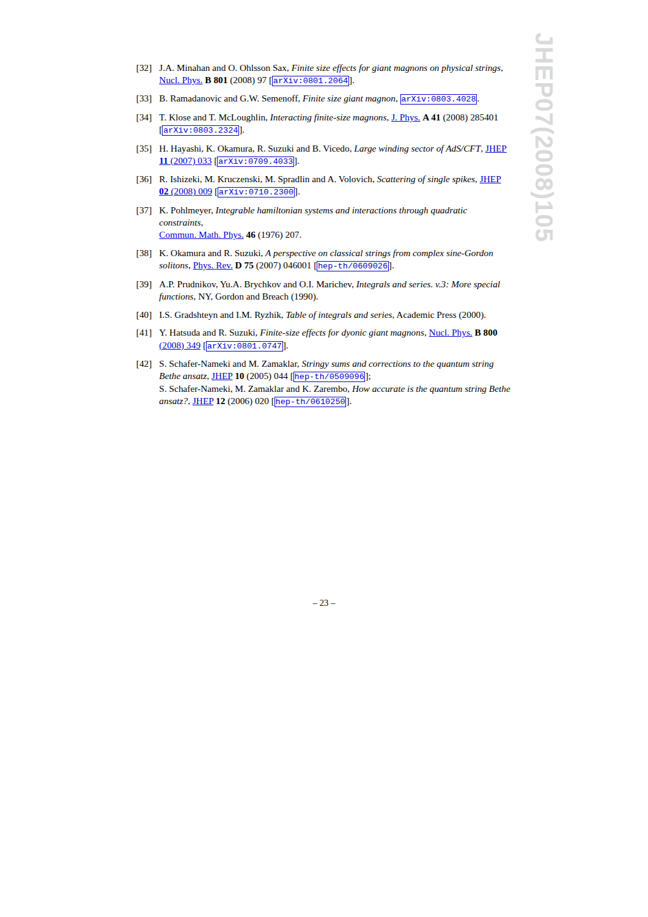JHEP07(2008)105
[32] J.A. Minahan and O. Ohlsson Sax, Finite size effects for giant magnons on physical strings, Nucl. Phys. B 801 (2008) 97 [arXiv:0801.2064].
[33] B. Ramadanovic and G.W. Semenoff, Finite size giant magnon, arXiv:0803.4028.
[34] T. Klose and T. McLoughlin, Interacting finite-size magnons, J. Phys. A 41 (2008) 285401 [arXiv:0803.2324].
[35] H. Hayashi, K. Okamura, R. Suzuki and B. Vicedo, Large winding sector of AdS/CFT, JHEP 11 (2007) 033 [arXiv:0709.4033].
[36] R. Ishizeki, M. Kruczenski, M. Spradlin and A. Volovich, Scattering of single spikes, JHEP 02 (2008) 009 [arXiv:0710.2300].
[37] K. Pohlmeyer, Integrable hamiltonian systems and interactions through quadratic constraints, Commun. Math. Phys. 46 (1976) 207.
[38] K. Okamura and R. Suzuki, A perspective on classical strings from complex sine-Gordon solitons, Phys. Rev. D 75 (2007) 046001 [hep-th/0609026].
[39] A.P. Prudnikov, Yu.A. Brychkov and O.I. Marichev, Integrals and series. v.3: More special functions, NY, Gordon and Breach (1990).
[40] I.S. Gradshteyn and I.M. Ryzhik, Table of integrals and series, Academic Press (2000).
[41] Y. Hatsuda and R. Suzuki, Finite-size effects for dyonic giant magnons, Nucl. Phys. B 800 (2008) 349 [arXiv:0801.0747].
[42] S. Schafer-Nameki and M. Zamaklar, Stringy sums and corrections to the quantum string Bethe ansatz, JHEP 10 (2005) 044 [hep-th/0509096]; S. Schafer-Nameki, M. Zamaklar and K. Zarembo, How accurate is the quantum string Bethe ansatz?, JHEP 12 (2006) 020 [hep-th/0610250].
– 23 –